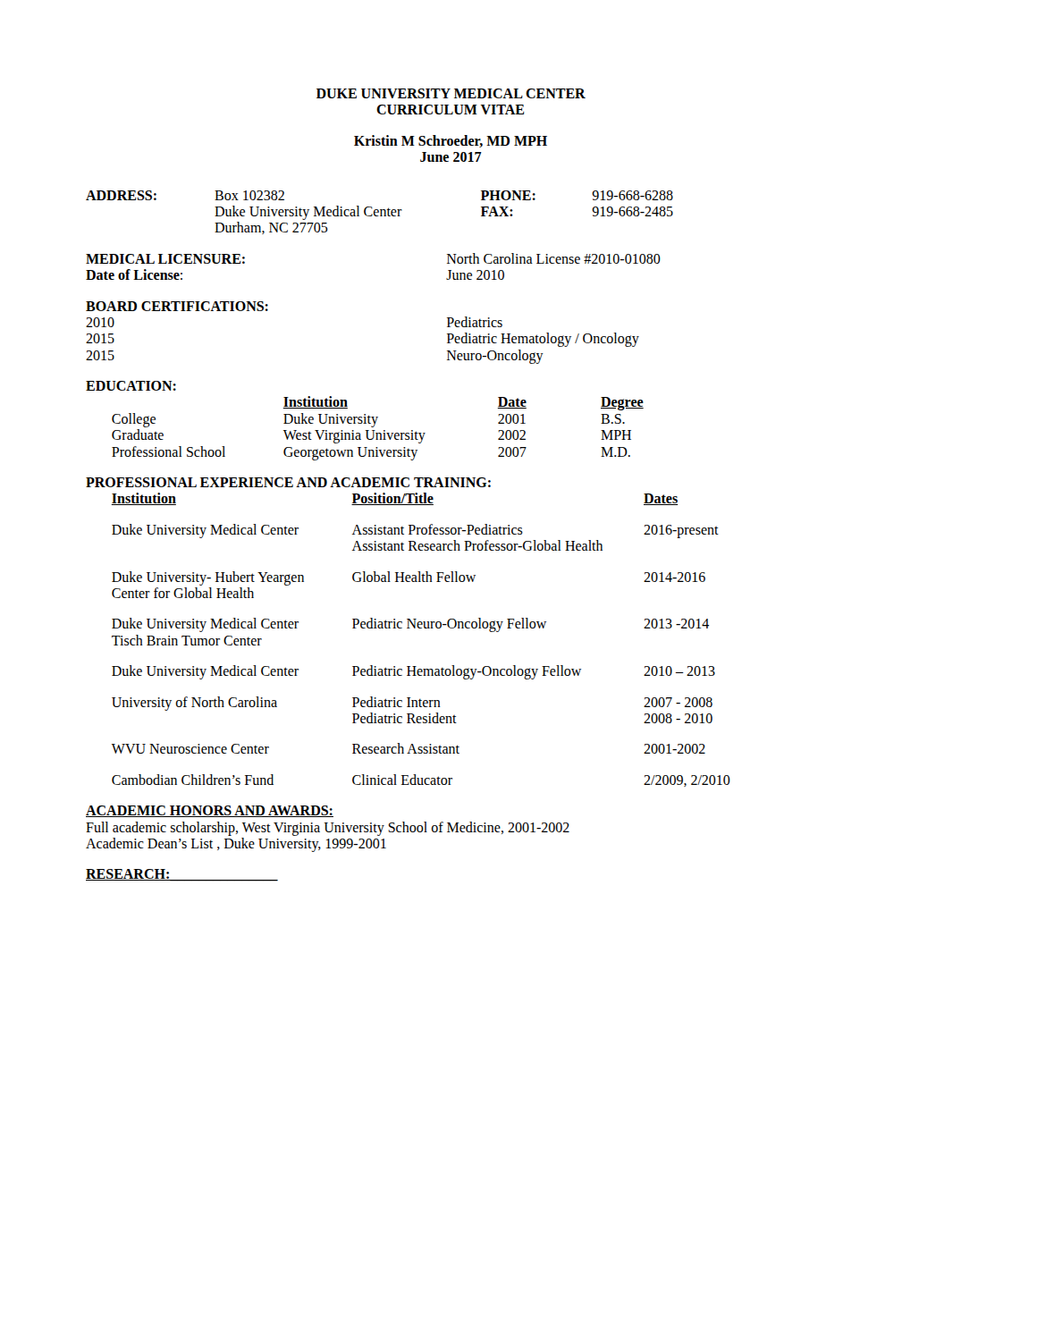DUKE UNIVERSITY MEDICAL CENTER
CURRICULUM VITAE
Kristin M Schroeder, MD MPH
June 2017
| ADDRESS: | Box 102382 | PHONE: | 919-668-6288 |
| | Duke University Medical Center | FAX: | 919-668-2485 |
| | Durham, NC 27705 | | |
| MEDICAL LICENSURE: | North Carolina License #2010-01080 |
| Date of License : | June 2010 |
BOARD CERTIFICATIONS:
| 2010 | Pediatrics |
| 2015 | Pediatric Hematology / Oncology |
| 2015 | Neuro-Oncology |
EDUCATION:
| | Institution | Date | Degree |
| College | Duke University | 2001 | B.S. |
| Graduate | West Virginia University | 2002 | MPH |
| Professional School | Georgetown University | 2007 | M.D. |
PROFESSIONAL EXPERIENCE AND ACADEMIC TRAINING:
| Institution | Position/Title | Dates |
| Duke University Medical Center | Assistant Professor-Pediatrics Assistant Research Professor-Global Health | 2016-present |
| Duke University- Hubert Yeargen Center for Global Health | Global Health Fellow | 2014-2016 |
| Duke University Medical Center Tisch Brain Tumor Center | Pediatric Neuro-Oncology Fellow | 2013 -2014 |
| Duke University Medical Center | Pediatric Hematology-Oncology Fellow | 2010 – 2013 |
| University of North Carolina | Pediatric Intern Pediatric Resident | 2007 - 2008 2008 - 2010 |
| WVU Neuroscience Center | Research Assistant | 2001-2002 |
| Cambodian Children’s Fund | Clinical Educator | 2/2009, 2/2010 |
ACADEMIC HONORS AND AWARDS:
Full academic scholarship, West Virginia University School of Medicine, 2001-2002
Academic Dean’s List , Duke University, 1999-2001
RESEARCH:_______________